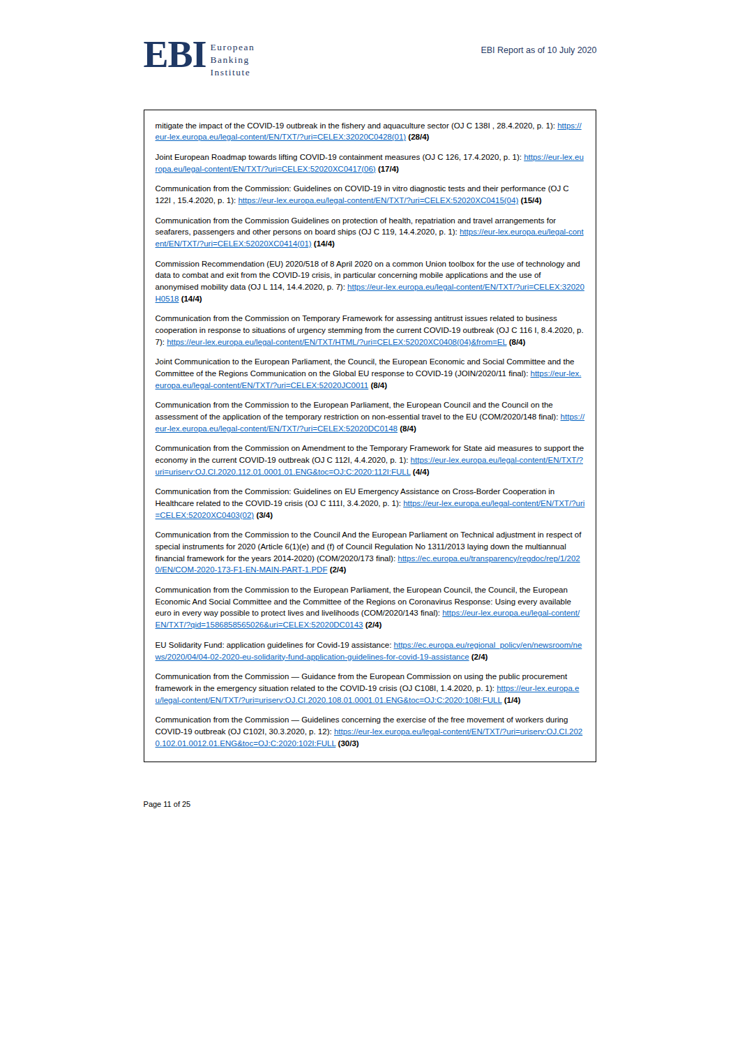EBI
European Banking Institute
EBI Report as of 10 July 2020
mitigate the impact of the COVID-19 outbreak in the fishery and aquaculture sector (OJ C 138I , 28.4.2020, p. 1): https://eur-lex.europa.eu/legal-content/EN/TXT/?uri=CELEX:32020C0428(01) (28/4)
Joint European Roadmap towards lifting COVID-19 containment measures (OJ C 126, 17.4.2020, p. 1): https://eur-lex.europa.eu/legal-content/EN/TXT/?uri=CELEX:52020XC0417(06) (17/4)
Communication from the Commission: Guidelines on COVID-19 in vitro diagnostic tests and their performance (OJ C 122I , 15.4.2020, p. 1): https://eur-lex.europa.eu/legal-content/EN/TXT/?uri=CELEX:52020XC0415(04) (15/4)
Communication from the Commission Guidelines on protection of health, repatriation and travel arrangements for seafarers, passengers and other persons on board ships (OJ C 119, 14.4.2020, p. 1): https://eur-lex.europa.eu/legal-content/EN/TXT/?uri=CELEX:52020XC0414(01) (14/4)
Commission Recommendation (EU) 2020/518 of 8 April 2020 on a common Union toolbox for the use of technology and data to combat and exit from the COVID-19 crisis, in particular concerning mobile applications and the use of anonymised mobility data (OJ L 114, 14.4.2020, p. 7): https://eur-lex.europa.eu/legal-content/EN/TXT/?uri=CELEX:32020H0518 (14/4)
Communication from the Commission on Temporary Framework for assessing antitrust issues related to business cooperation in response to situations of urgency stemming from the current COVID-19 outbreak (OJ C 116 I, 8.4.2020, p. 7): https://eur-lex.europa.eu/legal-content/EN/TXT/HTML/?uri=CELEX:52020XC0408(04)&from=EL (8/4)
Joint Communication to the European Parliament, the Council, the European Economic and Social Committee and the Committee of the Regions Communication on the Global EU response to COVID-19 (JOIN/2020/11 final): https://eur-lex.europa.eu/legal-content/EN/TXT/?uri=CELEX:52020JC0011 (8/4)
Communication from the Commission to the European Parliament, the European Council and the Council on the assessment of the application of the temporary restriction on non-essential travel to the EU (COM/2020/148 final): https://eur-lex.europa.eu/legal-content/EN/TXT/?uri=CELEX:52020DC0148 (8/4)
Communication from the Commission on Amendment to the Temporary Framework for State aid measures to support the economy in the current COVID-19 outbreak (OJ C 112I, 4.4.2020, p. 1): https://eur-lex.europa.eu/legal-content/EN/TXT/?uri=uriserv:OJ.CI.2020.112.01.0001.01.ENG&toc=OJ:C:2020:112I:FULL (4/4)
Communication from the Commission: Guidelines on EU Emergency Assistance on Cross-Border Cooperation in Healthcare related to the COVID-19 crisis (OJ C 111I, 3.4.2020, p. 1): https://eur-lex.europa.eu/legal-content/EN/TXT/?uri=CELEX:52020XC0403(02) (3/4)
Communication from the Commission to the Council And the European Parliament on Technical adjustment in respect of special instruments for 2020 (Article 6(1)(e) and (f) of Council Regulation No 1311/2013 laying down the multiannual financial framework for the years 2014-2020) (COM/2020/173 final): https://ec.europa.eu/transparency/regdoc/rep/1/2020/EN/COM-2020-173-F1-EN-MAIN-PART-1.PDF (2/4)
Communication from the Commission to the European Parliament, the European Council, the Council, the European Economic And Social Committee and the Committee of the Regions on Coronavirus Response: Using every available euro in every way possible to protect lives and livelihoods (COM/2020/143 final): https://eur-lex.europa.eu/legal-content/EN/TXT/?qid=1586858565026&uri=CELEX:52020DC0143 (2/4)
EU Solidarity Fund: application guidelines for Covid-19 assistance: https://ec.europa.eu/regional_policy/en/newsroom/news/2020/04/04-02-2020-eu-solidarity-fund-application-guidelines-for-covid-19-assistance (2/4)
Communication from the Commission — Guidance from the European Commission on using the public procurement framework in the emergency situation related to the COVID-19 crisis (OJ C108I, 1.4.2020, p. 1): https://eur-lex.europa.eu/legal-content/EN/TXT/?uri=uriserv:OJ.CI.2020.108.01.0001.01.ENG&toc=OJ:C:2020:108I:FULL (1/4)
Communication from the Commission — Guidelines concerning the exercise of the free movement of workers during COVID-19 outbreak (OJ C102I, 30.3.2020, p. 12): https://eur-lex.europa.eu/legal-content/EN/TXT/?uri=uriserv:OJ.CI.2020.102.01.0012.01.ENG&toc=OJ:C:2020:102I:FULL (30/3)
Page 11 of 25